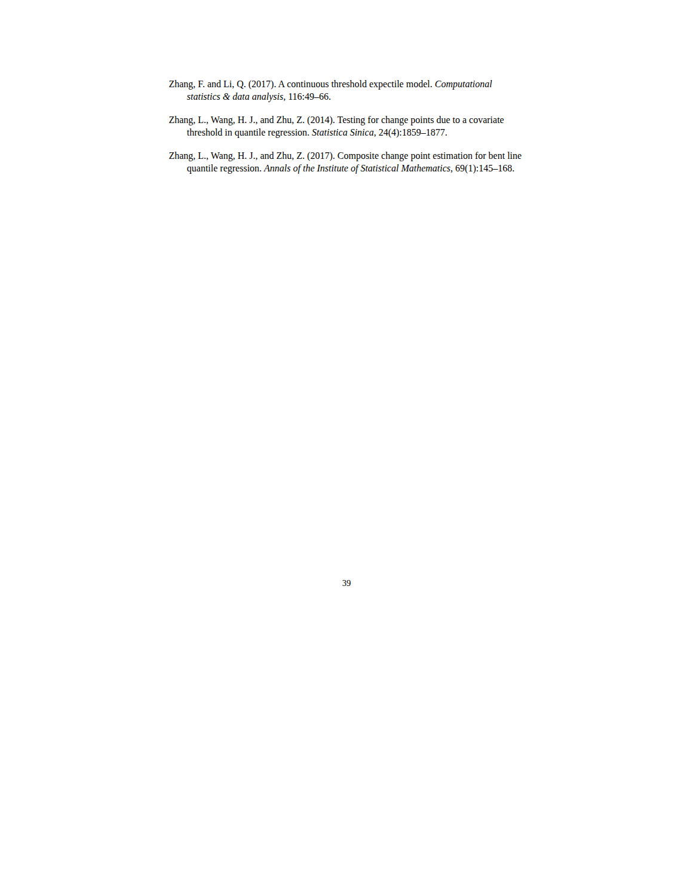Zhang, F. and Li, Q. (2017). A continuous threshold expectile model. Computational statistics & data analysis, 116:49–66.
Zhang, L., Wang, H. J., and Zhu, Z. (2014). Testing for change points due to a covariate threshold in quantile regression. Statistica Sinica, 24(4):1859–1877.
Zhang, L., Wang, H. J., and Zhu, Z. (2017). Composite change point estimation for bent line quantile regression. Annals of the Institute of Statistical Mathematics, 69(1):145–168.
39